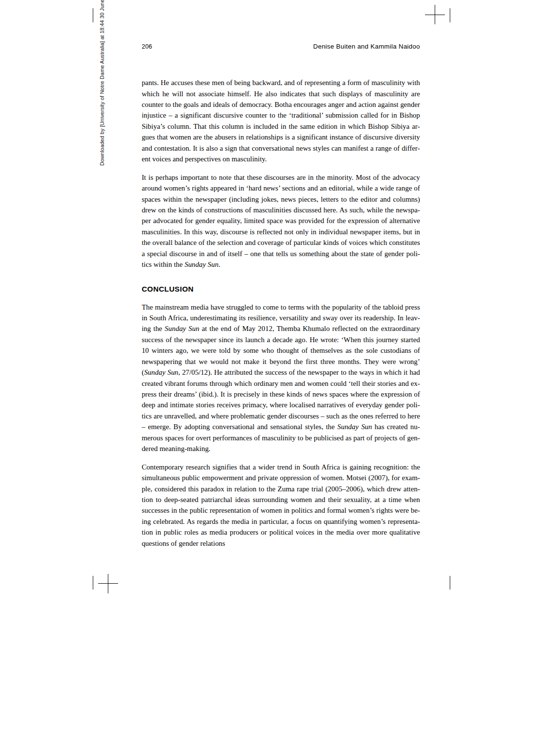Downloaded by [University of Notre Dame Australia] at 18:44 30 June 2013
206 Denise Buiten and Kammila Naidoo
pants. He accuses these men of being backward, and of representing a form of masculinity with which he will not associate himself. He also indicates that such displays of masculinity are counter to the goals and ideals of democracy. Botha encourages anger and action against gender injustice – a significant discursive counter to the ‘traditional’ submission called for in Bishop Sibiya’s column. That this column is included in the same edition in which Bishop Sibiya argues that women are the abusers in relationships is a significant instance of discursive diversity and contestation. It is also a sign that conversational news styles can manifest a range of different voices and perspectives on masculinity.
It is perhaps important to note that these discourses are in the minority. Most of the advocacy around women’s rights appeared in ‘hard news’ sections and an editorial, while a wide range of spaces within the newspaper (including jokes, news pieces, letters to the editor and columns) drew on the kinds of constructions of masculinities discussed here. As such, while the newspaper advocated for gender equality, limited space was provided for the expression of alternative masculinities. In this way, discourse is reflected not only in individual newspaper items, but in the overall balance of the selection and coverage of particular kinds of voices which constitutes a special discourse in and of itself – one that tells us something about the state of gender politics within the Sunday Sun.
Conclusion
The mainstream media have struggled to come to terms with the popularity of the tabloid press in South Africa, underestimating its resilience, versatility and sway over its readership. In leaving the Sunday Sun at the end of May 2012, Themba Khumalo reflected on the extraordinary success of the newspaper since its launch a decade ago. He wrote: ‘When this journey started 10 winters ago, we were told by some who thought of themselves as the sole custodians of newspapering that we would not make it beyond the first three months. They were wrong’ (Sunday Sun, 27/05/12). He attributed the success of the newspaper to the ways in which it had created vibrant forums through which ordinary men and women could ‘tell their stories and express their dreams’ (ibid.). It is precisely in these kinds of news spaces where the expression of deep and intimate stories receives primacy, where localised narratives of everyday gender politics are unravelled, and where problematic gender discourses – such as the ones referred to here – emerge. By adopting conversational and sensational styles, the Sunday Sun has created numerous spaces for overt performances of masculinity to be publicised as part of projects of gendered meaning-making.
Contemporary research signifies that a wider trend in South Africa is gaining recognition: the simultaneous public empowerment and private oppression of women. Motsei (2007), for example, considered this paradox in relation to the Zuma rape trial (2005–2006), which drew attention to deep-seated patriarchal ideas surrounding women and their sexuality, at a time when successes in the public representation of women in politics and formal women’s rights were being celebrated. As regards the media in particular, a focus on quantifying women’s representation in public roles as media producers or political voices in the media over more qualitative questions of gender relations